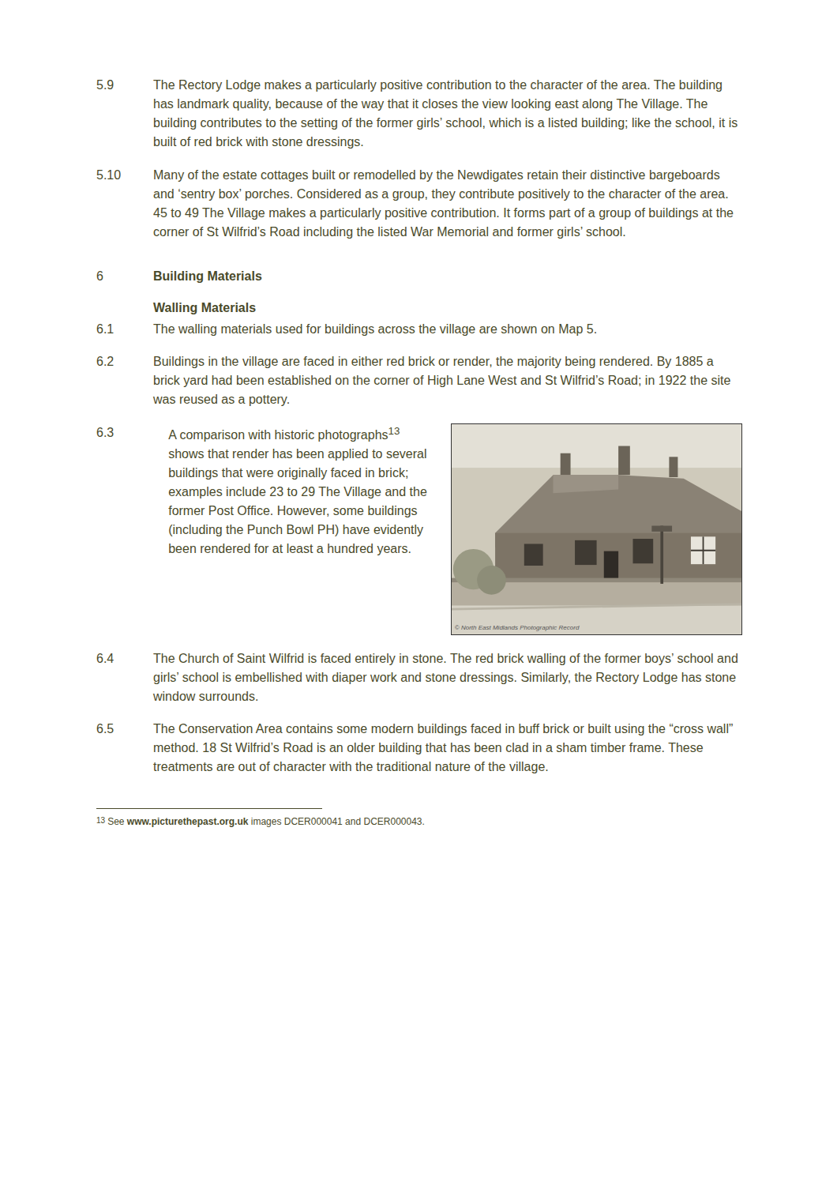5.9
The Rectory Lodge makes a particularly positive contribution to the character of the area. The building has landmark quality, because of the way that it closes the view looking east along The Village. The building contributes to the setting of the former girls’ school, which is a listed building; like the school, it is built of red brick with stone dressings.
5.10
Many of the estate cottages built or remodelled by the Newdigates retain their distinctive bargeboards and ‘sentry box’ porches. Considered as a group, they contribute positively to the character of the area. 45 to 49 The Village makes a particularly positive contribution. It forms part of a group of buildings at the corner of St Wilfrid’s Road including the listed War Memorial and former girls’ school.
6 Building Materials
Walling Materials
6.1
The walling materials used for buildings across the village are shown on Map 5.
6.2
Buildings in the village are faced in either red brick or render, the majority being rendered. By 1885 a brick yard had been established on the corner of High Lane West and St Wilfrid’s Road; in 1922 the site was reused as a pottery.
6.3
A comparison with historic photographs13 shows that render has been applied to several buildings that were originally faced in brick; examples include 23 to 29 The Village and the former Post Office. However, some buildings (including the Punch Bowl PH) have evidently been rendered for at least a hundred years.
© North East Midlands Photographic Record
6.4
The Church of Saint Wilfrid is faced entirely in stone. The red brick walling of the former boys’ school and girls’ school is embellished with diaper work and stone dressings. Similarly, the Rectory Lodge has stone window surrounds.
6.5
The Conservation Area contains some modern buildings faced in buff brick or built using the “cross wall” method. 18 St Wilfrid’s Road is an older building that has been clad in a sham timber frame. These treatments are out of character with the traditional nature of the village.
13See www.picturethepast.org.uk images DCER000041 and DCER000043.